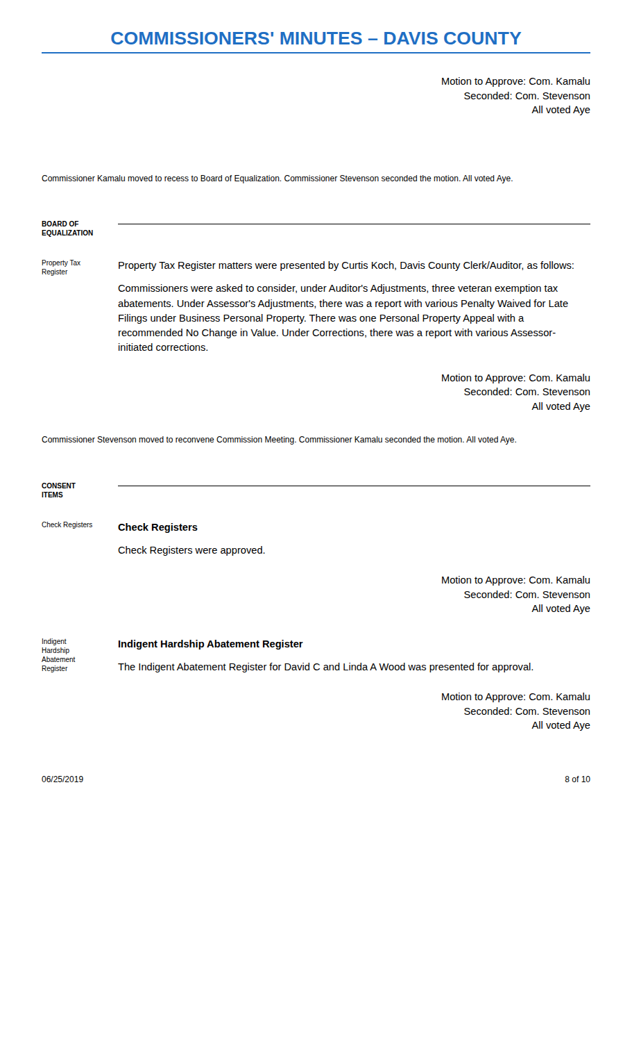COMMISSIONERS' MINUTES – DAVIS COUNTY
Motion to Approve: Com. Kamalu
Seconded: Com. Stevenson
All voted Aye
Commissioner Kamalu moved to recess to Board of Equalization. Commissioner Stevenson seconded the motion. All voted Aye.
| BOARD OF EQUALIZATION | |
| Property Tax Register | Property Tax Register matters were presented by Curtis Koch, Davis County Clerk/Auditor, as follows: Commissioners were asked to consider, under Auditor's Adjustments, three veteran exemption tax abatements. Under Assessor's Adjustments, there was a report with various Penalty Waived for Late Filings under Business Personal Property. There was one Personal Property Appeal with a recommended No Change in Value. Under Corrections, there was a report with various Assessor-initiated corrections. |
Motion to Approve: Com. Kamalu
Seconded: Com. Stevenson
All voted Aye
Commissioner Stevenson moved to reconvene Commission Meeting. Commissioner Kamalu seconded the motion. All voted Aye.
| CONSENT ITEMS | |
| Check Registers | Check Registers Check Registers were approved. |
Motion to Approve: Com. Kamalu
Seconded: Com. Stevenson
All voted Aye
| Indigent Hardship Abatement Register | Indigent Hardship Abatement Register The Indigent Abatement Register for David C and Linda A Wood was presented for approval. |
Motion to Approve: Com. Kamalu
Seconded: Com. Stevenson
All voted Aye
06/25/2019 8 of 10